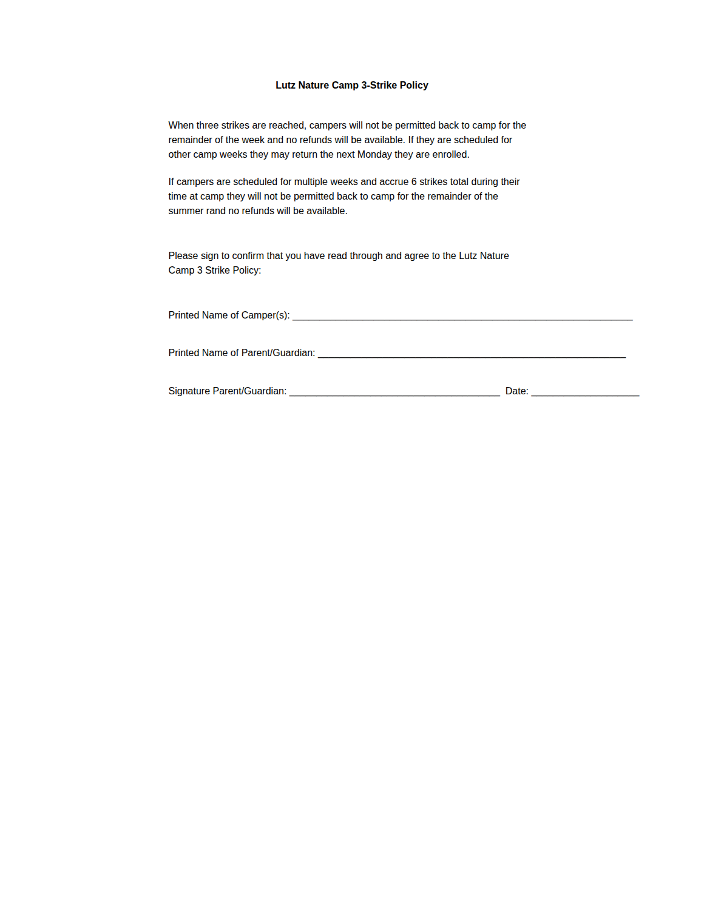Lutz Nature Camp 3-Strike Policy
When three strikes are reached, campers will not be permitted back to camp for the remainder of the week and no refunds will be available. If they are scheduled for other camp weeks they may return the next Monday they are enrolled.
If campers are scheduled for multiple weeks and accrue 6 strikes total during their time at camp they will not be permitted back to camp for the remainder of the summer rand no refunds will be available.
Please sign to confirm that you have read through and agree to the Lutz Nature Camp 3 Strike Policy:
Printed Name of Camper(s): _______________________________________________________________
Printed Name of Parent/Guardian: _________________________________________________________
Signature Parent/Guardian: _______________________________________ Date: ____________________